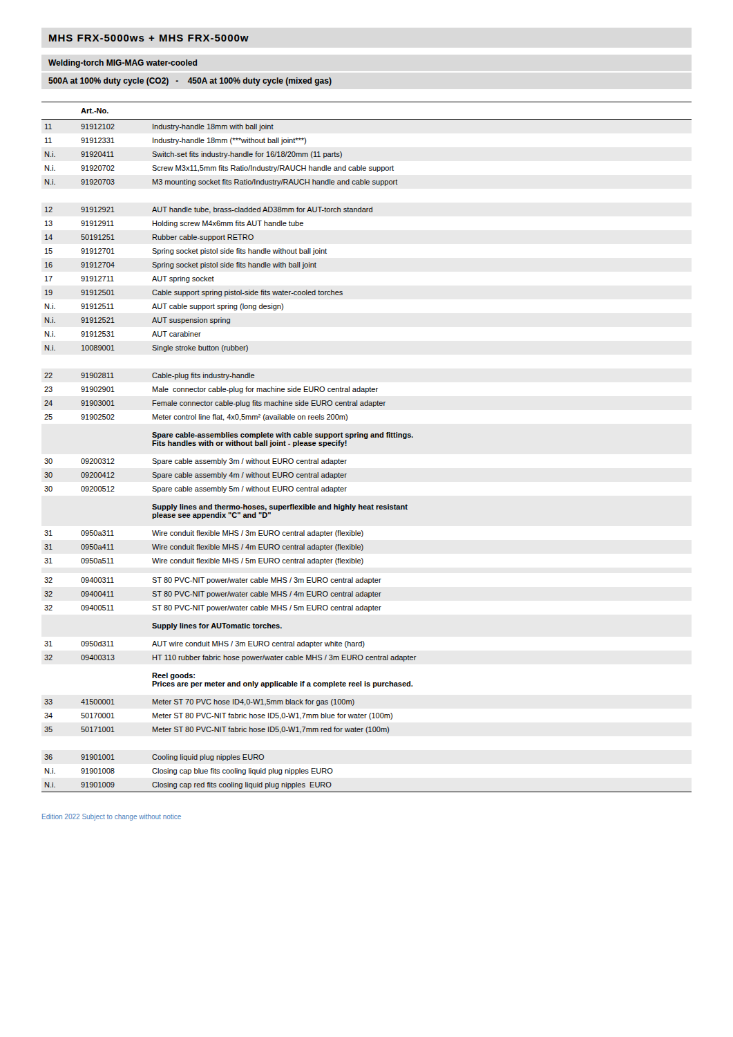MHS FRX-5000ws + MHS FRX-5000w
Welding-torch MIG-MAG water-cooled
500A at 100% duty cycle (CO2) - 450A at 100% duty cycle (mixed gas)
| | Art.-No. | |
| --- | --- | --- |
| 11 | 91912102 | Industry-handle 18mm with ball joint |
| 11 | 91912331 | Industry-handle 18mm (***without ball joint***) |
| N.i. | 91920411 | Switch-set fits industry-handle for 16/18/20mm (11 parts) |
| N.i. | 91920702 | Screw M3x11,5mm fits Ratio/Industry/RAUCH handle and cable support |
| N.i. | 91920703 | M3 mounting socket fits Ratio/Industry/RAUCH handle and cable support |
| 12 | 91912921 | AUT handle tube, brass-cladded AD38mm for AUT-torch standard |
| 13 | 91912911 | Holding screw M4x6mm fits AUT handle tube |
| 14 | 50191251 | Rubber cable-support RETRO |
| 15 | 91912701 | Spring socket pistol side fits handle without ball joint |
| 16 | 91912704 | Spring socket pistol side fits handle with ball joint |
| 17 | 91912711 | AUT spring socket |
| 19 | 91912501 | Cable support spring pistol-side fits water-cooled torches |
| N.i. | 91912511 | AUT cable support spring (long design) |
| N.i. | 91912521 | AUT suspension spring |
| N.i. | 91912531 | AUT carabiner |
| N.i. | 10089001 | Single stroke button (rubber) |
| 22 | 91902811 | Cable-plug fits industry-handle |
| 23 | 91902901 | Male connector cable-plug for machine side EURO central adapter |
| 24 | 91903001 | Female connector cable-plug fits machine side EURO central adapter |
| 25 | 91902502 | Meter control line flat, 4x0,5mm² (available on reels 200m) |
| | | Spare cable-assemblies complete with cable support spring and fittings. Fits handles with or without ball joint - please specify! |
| 30 | 09200312 | Spare cable assembly 3m / without EURO central adapter |
| 30 | 09200412 | Spare cable assembly 4m / without EURO central adapter |
| 30 | 09200512 | Spare cable assembly 5m / without EURO central adapter |
| | | Supply lines and thermo-hoses, superflexible and highly heat resistant please see appendix "C" and "D" |
| 31 | 0950a311 | Wire conduit flexible MHS / 3m EURO central adapter (flexible) |
| 31 | 0950a411 | Wire conduit flexible MHS / 4m EURO central adapter (flexible) |
| 31 | 0950a511 | Wire conduit flexible MHS / 5m EURO central adapter (flexible) |
| 32 | 09400311 | ST 80 PVC-NIT power/water cable MHS / 3m EURO central adapter |
| 32 | 09400411 | ST 80 PVC-NIT power/water cable MHS / 4m EURO central adapter |
| 32 | 09400511 | ST 80 PVC-NIT power/water cable MHS / 5m EURO central adapter |
| | | Supply lines for AUTomatic torches. |
| 31 | 0950d311 | AUT wire conduit MHS / 3m EURO central adapter white (hard) |
| 32 | 09400313 | HT 110 rubber fabric hose power/water cable MHS / 3m EURO central adapter |
| | | Reel goods: Prices are per meter and only applicable if a complete reel is purchased. |
| 33 | 41500001 | Meter ST 70 PVC hose ID4,0-W1,5mm black for gas (100m) |
| 34 | 50170001 | Meter ST 80 PVC-NIT fabric hose ID5,0-W1,7mm blue for water (100m) |
| 35 | 50171001 | Meter ST 80 PVC-NIT fabric hose ID5,0-W1,7mm red for water (100m) |
| 36 | 91901001 | Cooling liquid plug nipples EURO |
| N.i. | 91901008 | Closing cap blue fits cooling liquid plug nipples EURO |
| N.i. | 91901009 | Closing cap red fits cooling liquid plug nipples EURO |
Edition 2022 Subject to change without notice